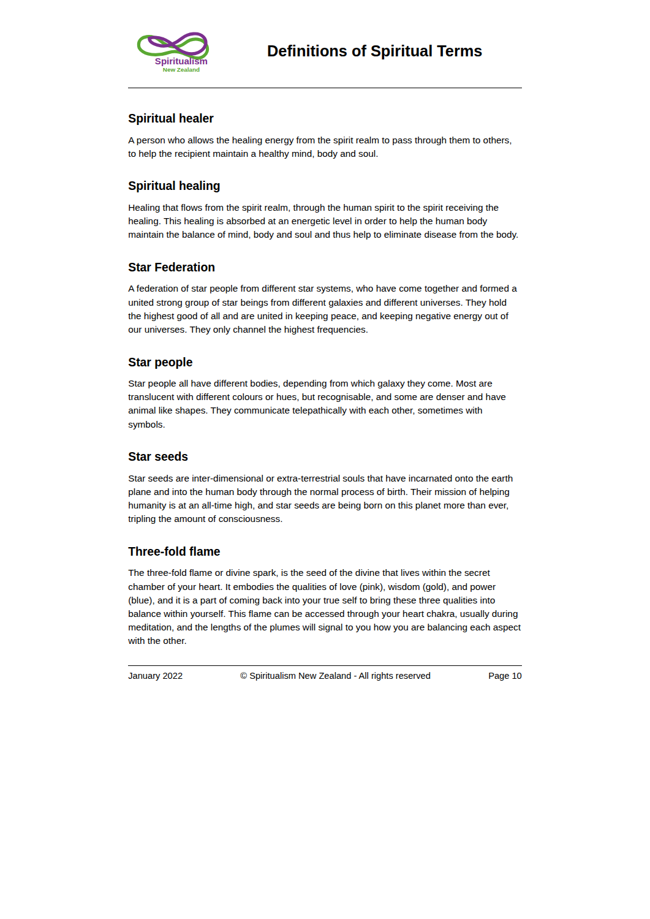Spiritualism New Zealand
Definitions of Spiritual Terms
Spiritual healer
A person who allows the healing energy from the spirit realm to pass through them to others, to help the recipient maintain a healthy mind, body and soul.
Spiritual healing
Healing that flows from the spirit realm, through the human spirit to the spirit receiving the healing. This healing is absorbed at an energetic level in order to help the human body maintain the balance of mind, body and soul and thus help to eliminate disease from the body.
Star Federation
A federation of star people from different star systems, who have come together and formed a united strong group of star beings from different galaxies and different universes. They hold the highest good of all and are united in keeping peace, and keeping negative energy out of our universes. They only channel the highest frequencies.
Star people
Star people all have different bodies, depending from which galaxy they come. Most are translucent with different colours or hues, but recognisable, and some are denser and have animal like shapes. They communicate telepathically with each other, sometimes with symbols.
Star seeds
Star seeds are inter-dimensional or extra-terrestrial souls that have incarnated onto the earth plane and into the human body through the normal process of birth. Their mission of helping humanity is at an all-time high, and star seeds are being born on this planet more than ever, tripling the amount of consciousness.
Three-fold flame
The three-fold flame or divine spark, is the seed of the divine that lives within the secret chamber of your heart. It embodies the qualities of love (pink), wisdom (gold), and power (blue), and it is a part of coming back into your true self to bring these three qualities into balance within yourself. This flame can be accessed through your heart chakra, usually during meditation, and the lengths of the plumes will signal to you how you are balancing each aspect with the other.
January 2022 © Spiritualism New Zealand - All rights reserved Page 10